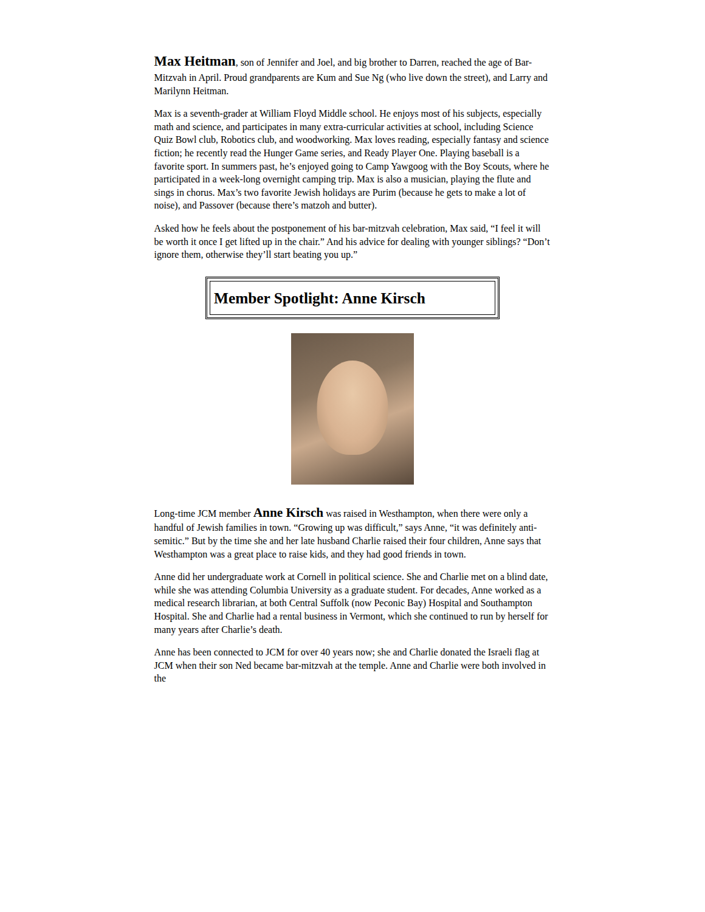Max Heitman, son of Jennifer and Joel, and big brother to Darren, reached the age of Bar-Mitzvah in April. Proud grandparents are Kum and Sue Ng (who live down the street), and Larry and Marilynn Heitman.
Max is a seventh-grader at William Floyd Middle school. He enjoys most of his subjects, especially math and science, and participates in many extra-curricular activities at school, including Science Quiz Bowl club, Robotics club, and woodworking. Max loves reading, especially fantasy and science fiction; he recently read the Hunger Game series, and Ready Player One. Playing baseball is a favorite sport. In summers past, he’s enjoyed going to Camp Yawgoog with the Boy Scouts, where he participated in a week-long overnight camping trip. Max is also a musician, playing the flute and sings in chorus. Max’s two favorite Jewish holidays are Purim (because he gets to make a lot of noise), and Passover (because there’s matzoh and butter).
Asked how he feels about the postponement of his bar-mitzvah celebration, Max said, “I feel it will be worth it once I get lifted up in the chair.” And his advice for dealing with younger siblings? “Don’t ignore them, otherwise they’ll start beating you up.”
Member Spotlight: Anne Kirsch
Long-time JCM member Anne Kirsch was raised in Westhampton, when there were only a handful of Jewish families in town. “Growing up was difficult,” says Anne, “it was definitely anti-semitic.” But by the time she and her late husband Charlie raised their four children, Anne says that Westhampton was a great place to raise kids, and they had good friends in town.
Anne did her undergraduate work at Cornell in political science. She and Charlie met on a blind date, while she was attending Columbia University as a graduate student. For decades, Anne worked as a medical research librarian, at both Central Suffolk (now Peconic Bay) Hospital and Southampton Hospital. She and Charlie had a rental business in Vermont, which she continued to run by herself for many years after Charlie’s death.
Anne has been connected to JCM for over 40 years now; she and Charlie donated the Israeli flag at JCM when their son Ned became bar-mitzvah at the temple. Anne and Charlie were both involved in the